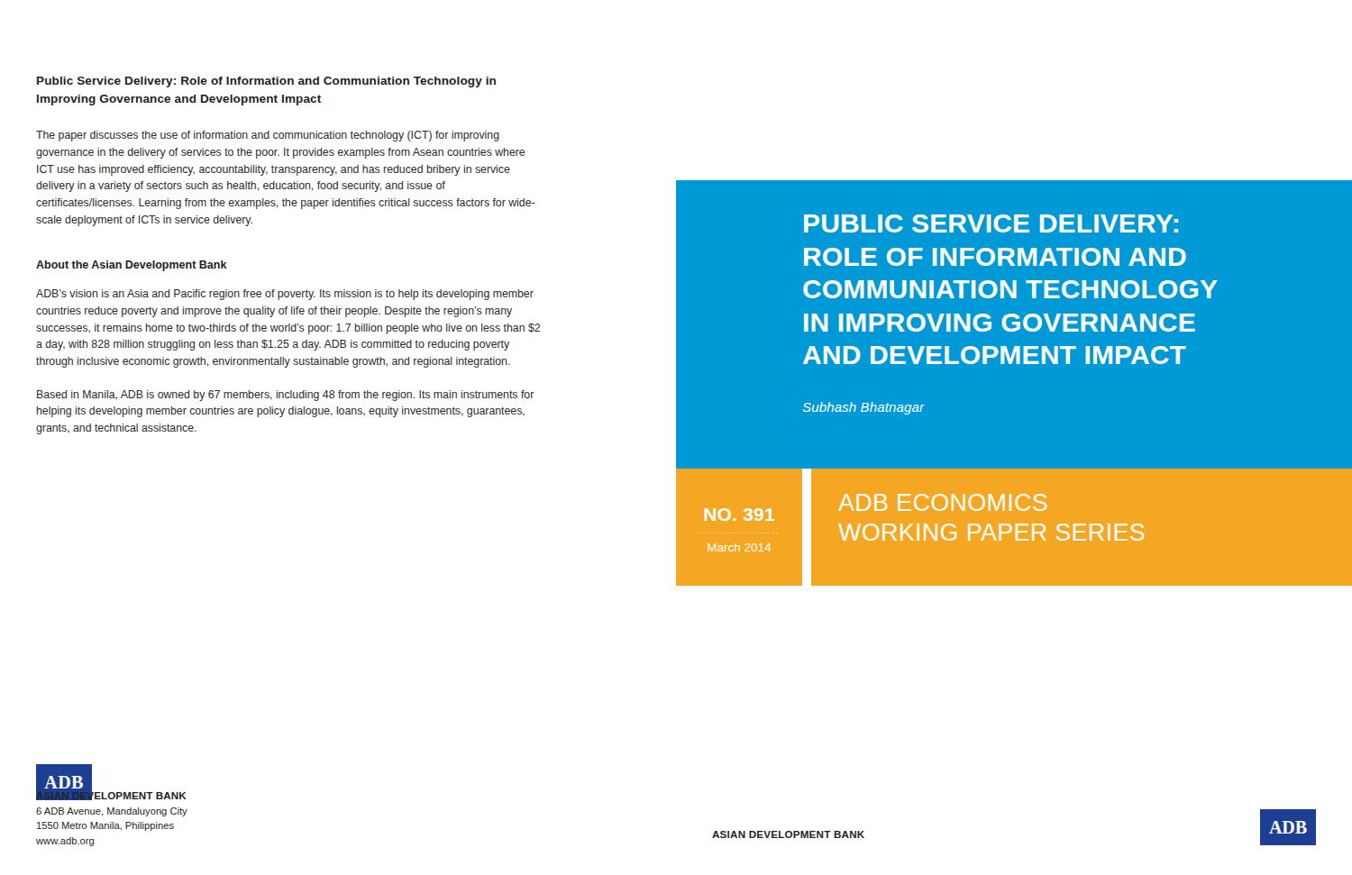Public Service Delivery: Role of Information and Communiation Technology in Improving Governance and Development Impact
The paper discusses the use of information and communication technology (ICT) for improving governance in the delivery of services to the poor. It provides examples from Asean countries where ICT use has improved efficiency, accountability, transparency, and has reduced bribery in service delivery in a variety of sectors such as health, education, food security, and issue of certificates/licenses. Learning from the examples, the paper identifies critical success factors for wide-scale deployment of ICTs in service delivery.
About the Asian Development Bank
ADB’s vision is an Asia and Pacific region free of poverty. Its mission is to help its developing member countries reduce poverty and improve the quality of life of their people. Despite the region’s many successes, it remains home to two-thirds of the world’s poor: 1.7 billion people who live on less than $2 a day, with 828 million struggling on less than $1.25 a day. ADB is committed to reducing poverty through inclusive economic growth, environmentally sustainable growth, and regional integration.
Based in Manila, ADB is owned by 67 members, including 48 from the region. Its main instruments for helping its developing member countries are policy dialogue, loans, equity investments, guarantees, grants, and technical assistance.
ADB
ASIAN DEVELOPMENT BANK
6 ADB Avenue, Mandaluyong City
1550 Metro Manila, Philippines
www.adb.org
Public Service Delivery:
Role of Information and
Communiation Technology
in Improving Governance
and Development Impact
Subhash Bhatnagar
NO. 391
····················
March 2014
ADB Economics
Working Paper Series
ASIAN DEVELOPMENT BANK
ADB